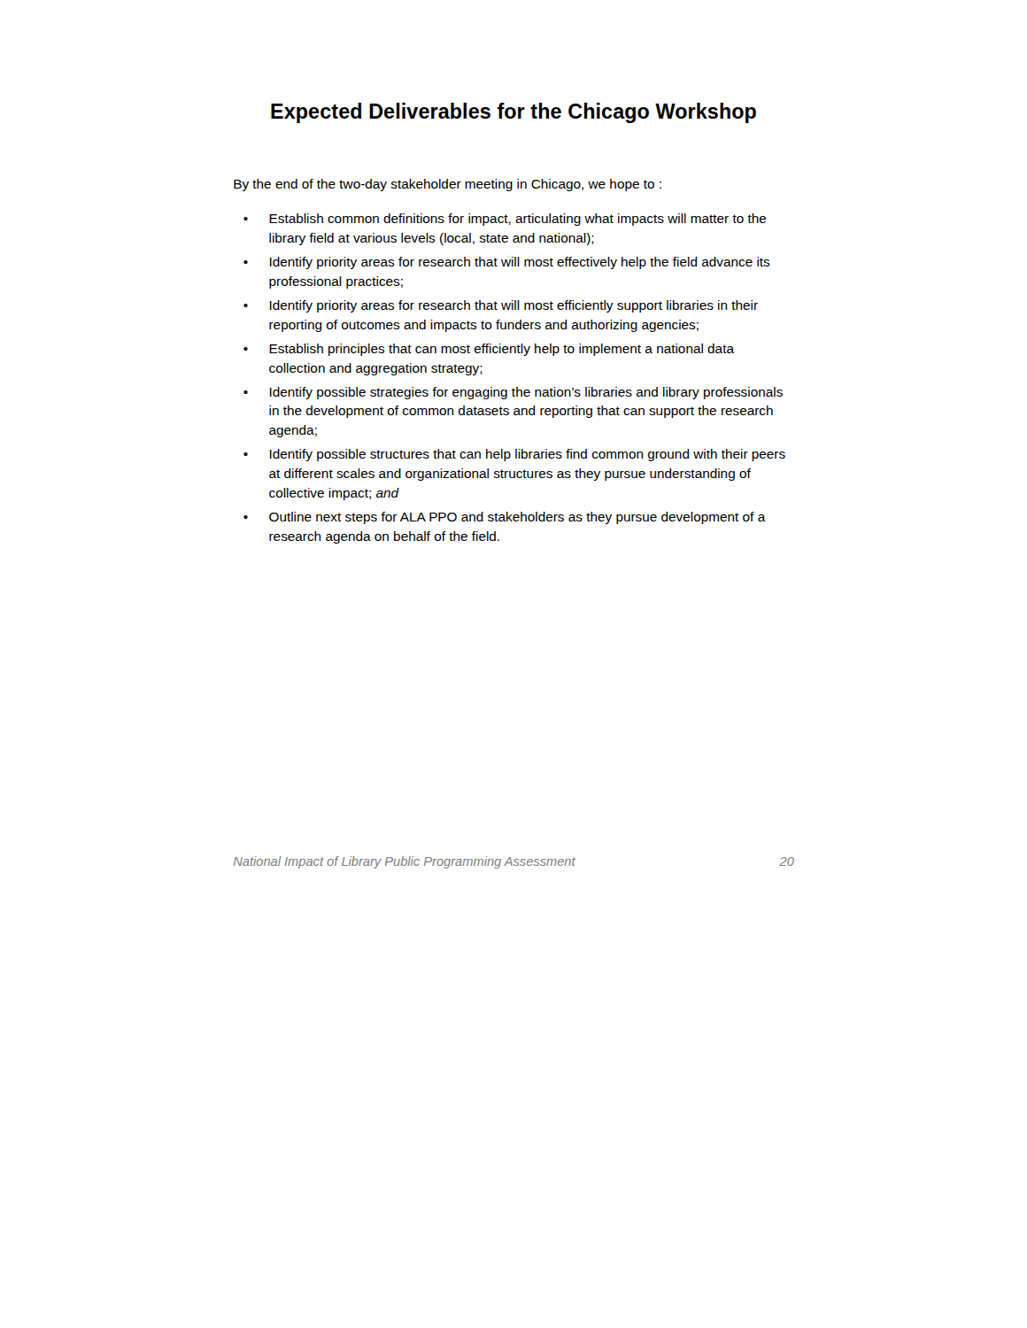Expected Deliverables for the Chicago Workshop
By the end of the two-day stakeholder meeting in Chicago, we hope to :
Establish common definitions for impact, articulating what impacts will matter to the library field at various levels (local, state and national);
Identify priority areas for research that will most effectively help the field advance its professional practices;
Identify priority areas for research that will most efficiently support libraries in their reporting of outcomes and impacts to funders and authorizing agencies;
Establish principles that can most efficiently help to implement a national data collection and aggregation strategy;
Identify possible strategies for engaging the nation’s libraries and library professionals in the development of common datasets and reporting that can support the research agenda;
Identify possible structures that can help libraries find common ground with their peers at different scales and organizational structures as they pursue understanding of collective impact; and
Outline next steps for ALA PPO and stakeholders as they pursue development of a research agenda on behalf of the field.
National Impact of Library Public Programming Assessment 20